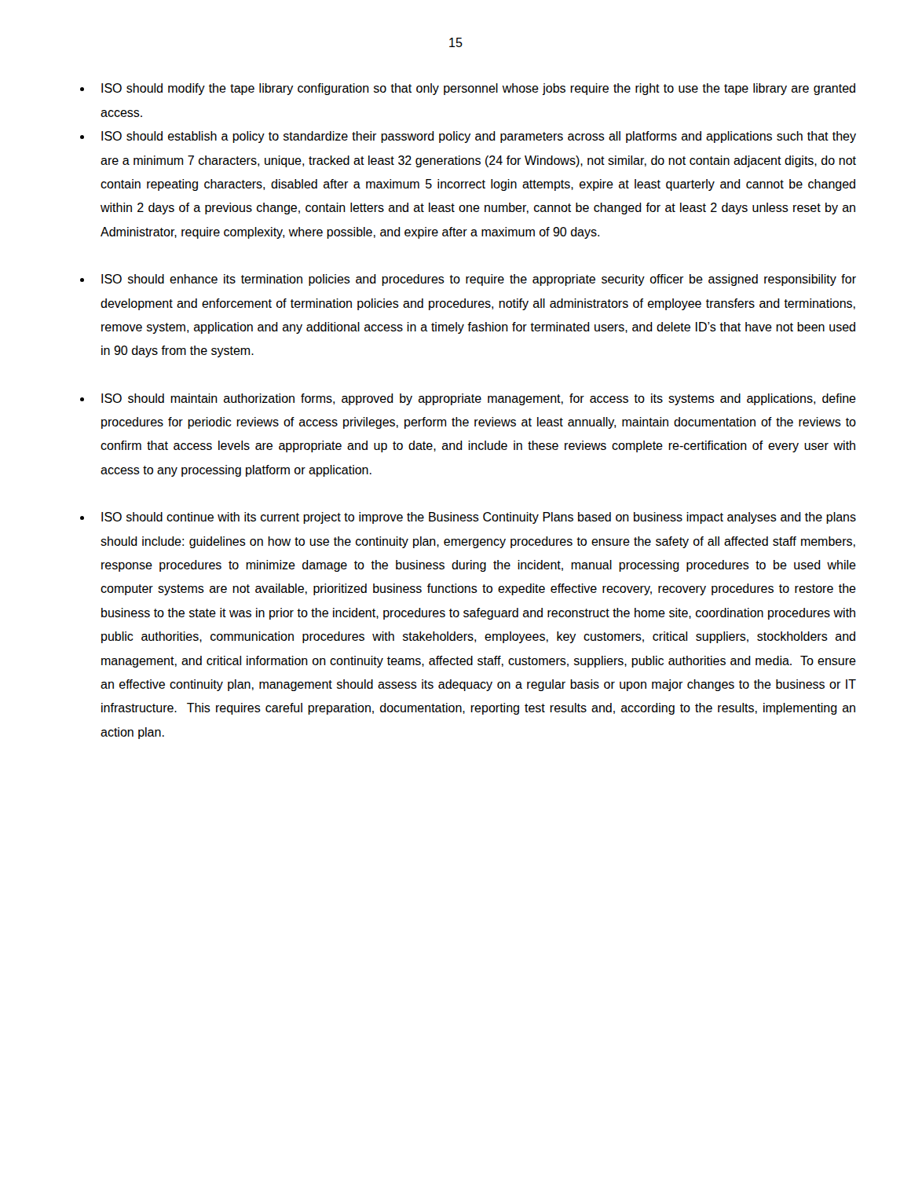15
ISO should modify the tape library configuration so that only personnel whose jobs require the right to use the tape library are granted access.
ISO should establish a policy to standardize their password policy and parameters across all platforms and applications such that they are a minimum 7 characters, unique, tracked at least 32 generations (24 for Windows), not similar, do not contain adjacent digits, do not contain repeating characters, disabled after a maximum 5 incorrect login attempts, expire at least quarterly and cannot be changed within 2 days of a previous change, contain letters and at least one number, cannot be changed for at least 2 days unless reset by an Administrator, require complexity, where possible, and expire after a maximum of 90 days.
ISO should enhance its termination policies and procedures to require the appropriate security officer be assigned responsibility for development and enforcement of termination policies and procedures, notify all administrators of employee transfers and terminations, remove system, application and any additional access in a timely fashion for terminated users, and delete ID’s that have not been used in 90 days from the system.
ISO should maintain authorization forms, approved by appropriate management, for access to its systems and applications, define procedures for periodic reviews of access privileges, perform the reviews at least annually, maintain documentation of the reviews to confirm that access levels are appropriate and up to date, and include in these reviews complete re-certification of every user with access to any processing platform or application.
ISO should continue with its current project to improve the Business Continuity Plans based on business impact analyses and the plans should include: guidelines on how to use the continuity plan, emergency procedures to ensure the safety of all affected staff members, response procedures to minimize damage to the business during the incident, manual processing procedures to be used while computer systems are not available, prioritized business functions to expedite effective recovery, recovery procedures to restore the business to the state it was in prior to the incident, procedures to safeguard and reconstruct the home site, coordination procedures with public authorities, communication procedures with stakeholders, employees, key customers, critical suppliers, stockholders and management, and critical information on continuity teams, affected staff, customers, suppliers, public authorities and media. To ensure an effective continuity plan, management should assess its adequacy on a regular basis or upon major changes to the business or IT infrastructure. This requires careful preparation, documentation, reporting test results and, according to the results, implementing an action plan.